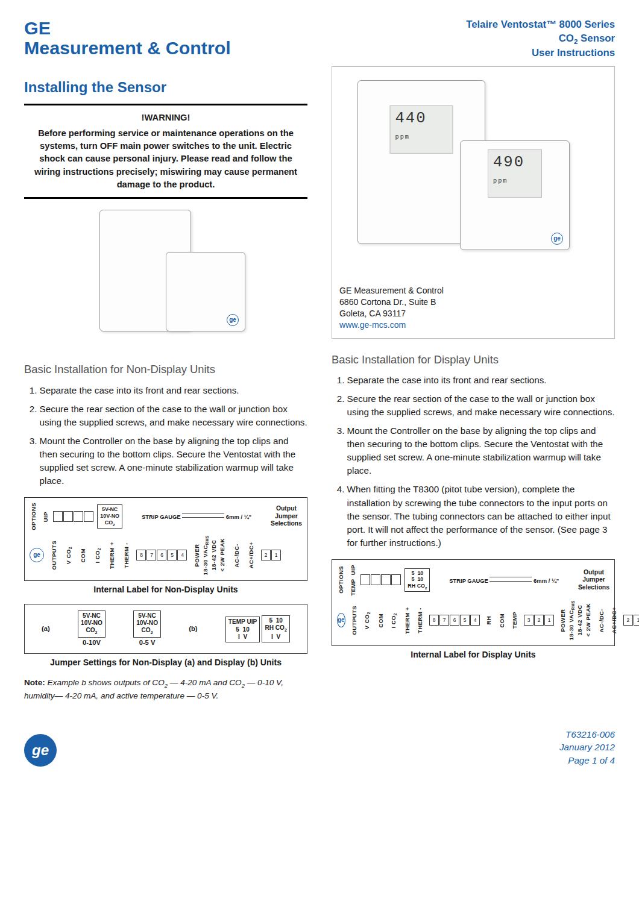GE Measurement & Control
Telaire Ventostat™ 8000 Series
CO2 Sensor
User Instructions
Installing the Sensor
!WARNING! Before performing service or maintenance operations on the systems, turn OFF main power switches to the unit. Electric shock can cause personal injury. Please read and follow the wiring instructions precisely; miswiring may cause permanent damage to the product.
ge
ge
Basic Installation for Non-Display Units
Separate the case into its front and rear sections.
Secure the rear section of the case to the wall or junction box using the supplied screws, and make necessary wire connections.
Mount the Controller on the base by aligning the top clips and then securing to the bottom clips. Secure the Ventostat with the supplied set screw. A one-minute stabilization warmup will take place.
OPTIONS UIP 5V-NC
10V-NO
CO2
STRIP GAUGE
6mm / ¼"
Output
Jumper
Selections
ge OUTPUTS V CO2 COM I CO2 THERM + THERM - 87654 POWER
18-30 VACRMS
18-42 VDC
< 2W PEAK AC-/DC- AC+/DC+ 21
Internal Label for Non-Display Units
(a)
5V-NC
10V-NO
CO2
0-10V
5V-NC
10V-NO
CO2
0-5 V
(b)
TEMP UIP
5 10
I V 5 10
RH CO2
I V
Jumper Settings for Non-Display (a) and Display (b) Units
Note: Example b shows outputs of CO2 — 4-20 mA and CO2 — 0-10 V, humidity— 4-20 mA, and active temperature — 0-5 V.
440 ppm
ge
490 ppm
ge
GE Measurement & Control
6860 Cortona Dr., Suite B
Goleta, CA 93117
www.ge-mcs.com
Basic Installation for Display Units
Separate the case into its front and rear sections.
Secure the rear section of the case to the wall or junction box using the supplied screws, and make necessary wire connections.
Mount the Controller on the base by aligning the top clips and then securing to the bottom clips. Secure the Ventostat with the supplied set screw. A one-minute stabilization warmup will take place.
When fitting the T8300 (pitot tube version), complete the installation by screwing the tube connectors to the input ports on the sensor. The tubing connectors can be attached to either input port. It will not affect the performance of the sensor. (See page 3 for further instructions.)
OPTIONS TEMP UIP 5 10
5 10
RH CO2
STRIP GAUGE
6mm / ¼"
Output
Jumper
Selections
ge OUTPUTS V CO2 COM I CO2 THERM + THERM - 87654 RH COM TEMP 321 POWER
18-30 VACRMS
18-42 VDC
< 2W PEAK AC-/DC- AC+/DC+ 21
Internal Label for Display Units
ge
T63216-006
January 2012
Page 1 of 4